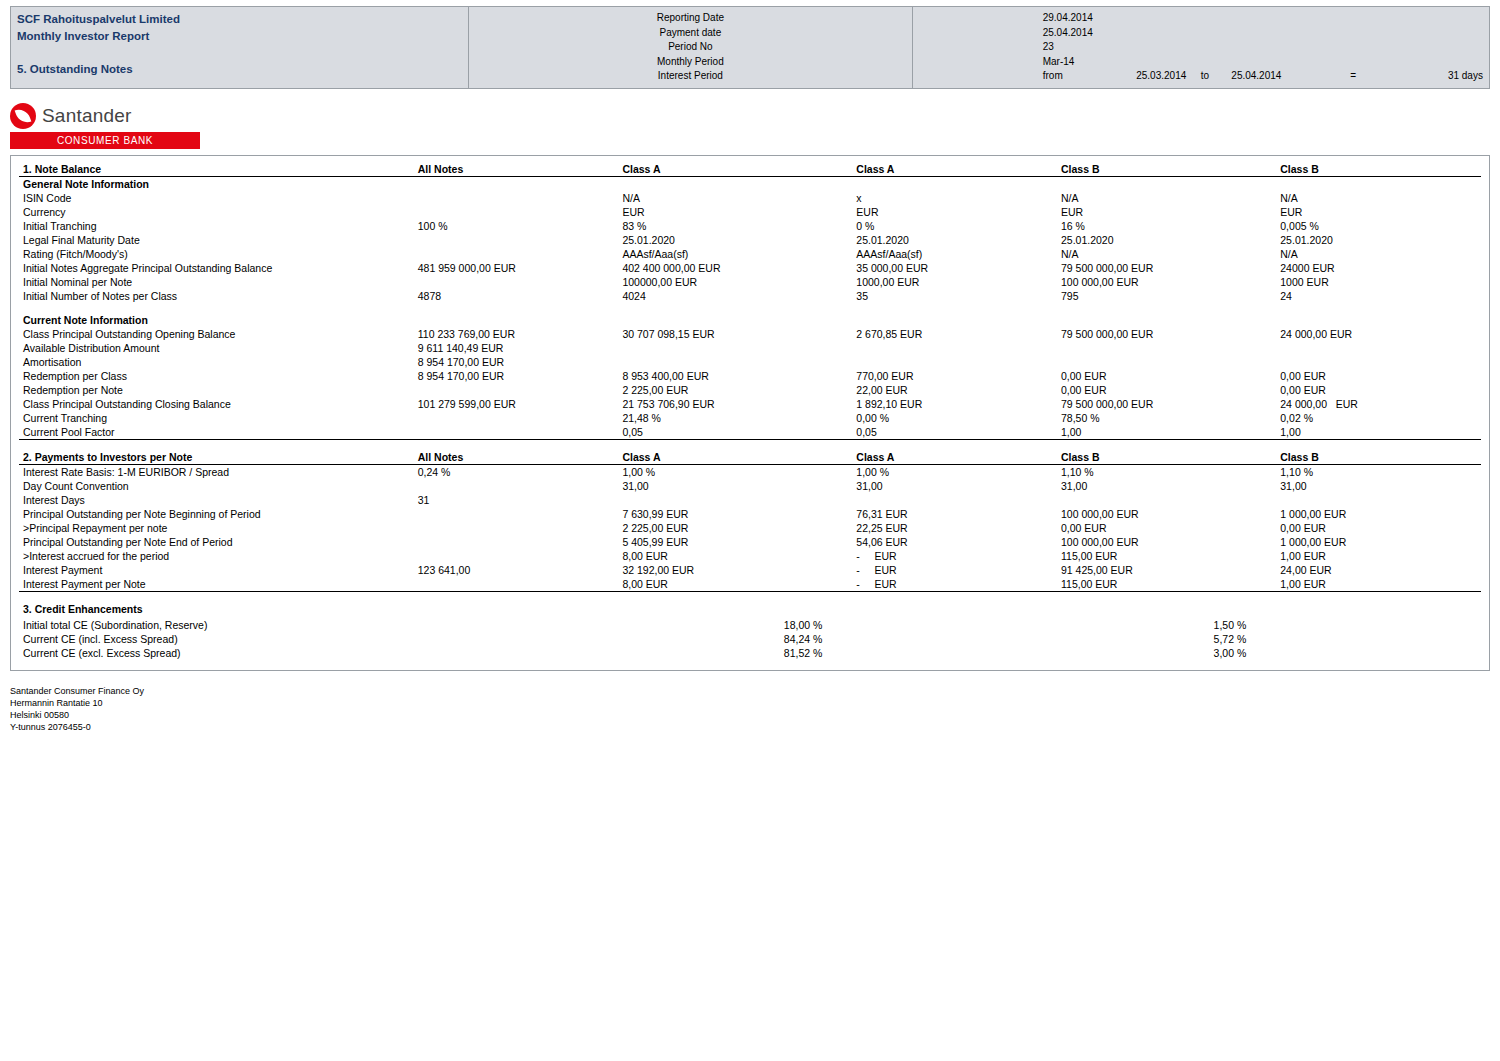SCF Rahoituspalvelut Limited
Monthly Investor Report
5. Outstanding Notes
Reporting Date
Payment date
Period No
Monthly Period
Interest Period
29.04.2014
25.04.2014
23
Mar-14
from
25.03.2014
to 25.04.2014
=
31 days
Santander
CONSUMER BANK
| 1. Note Balance | All Notes | Class A | Class A | Class B | Class B |
| General Note Information | | | | | |
| ISIN Code | | N/A | x | N/A | N/A |
| Currency | | EUR | EUR | EUR | EUR |
| Initial Tranching | 100 % | 83 % | 0 % | 16 % | 0,005 % |
| Legal Final Maturity Date | | 25.01.2020 | 25.01.2020 | 25.01.2020 | 25.01.2020 |
| Rating (Fitch/Moody's) | | AAAsf/Aaa(sf) | AAAsf/Aaa(sf) | N/A | N/A |
| Initial Notes Aggregate Principal Outstanding Balance | 481 959 000,00 EUR | 402 400 000,00 EUR | 35 000,00 EUR | 79 500 000,00 EUR | 24000 EUR |
| Initial Nominal per Note | | 100000,00 EUR | 1000,00 EUR | 100 000,00 EUR | 1000 EUR |
| Initial Number of Notes per Class | 4878 | 4024 | 35 | 795 | 24 |
| Current Note Information | | | | | |
| Class Principal Outstanding Opening Balance | 110 233 769,00 EUR | 30 707 098,15 EUR | 2 670,85 EUR | 79 500 000,00 EUR | 24 000,00 EUR |
| Available Distribution Amount | 9 611 140,49 EUR | | | | |
| Amortisation | 8 954 170,00 EUR | | | | |
| Redemption per Class | 8 954 170,00 EUR | 8 953 400,00 EUR | 770,00 EUR | 0,00 EUR | 0,00 EUR |
| Redemption per Note | | 2 225,00 EUR | 22,00 EUR | 0,00 EUR | 0,00 EUR |
| Class Principal Outstanding Closing Balance | 101 279 599,00 EUR | 21 753 706,90 EUR | 1 892,10 EUR | 79 500 000,00 EUR | 24 000,00 EUR |
| Current Tranching | | 21,48 % | 0,00 % | 78,50 % | 0,02 % |
| Current Pool Factor | | 0,05 | 0,05 | 1,00 | 1,00 |
| 2. Payments to Investors per Note | All Notes | Class A | Class A | Class B | Class B |
| Interest Rate Basis: 1-M EURIBOR / Spread | 0,24 % | 1,00 % | 1,00 % | 1,10 % | 1,10 % |
| Day Count Convention | | 31,00 | 31,00 | 31,00 | 31,00 |
| Interest Days | 31 | | | | |
| Principal Outstanding per Note Beginning of Period | | 7 630,99 EUR | 76,31 EUR | 100 000,00 EUR | 1 000,00 EUR |
| >Principal Repayment per note | | 2 225,00 EUR | 22,25 EUR | 0,00 EUR | 0,00 EUR |
| Principal Outstanding per Note End of Period | | 5 405,99 EUR | 54,06 EUR | 100 000,00 EUR | 1 000,00 EUR |
| >Interest accrued for the period | | 8,00 EUR | - EUR | 115,00 EUR | 1,00 EUR |
| Interest Payment | 123 641,00 | 32 192,00 EUR | - EUR | 91 425,00 EUR | 24,00 EUR |
| Interest Payment per Note | | 8,00 EUR | - EUR | 115,00 EUR | 1,00 EUR |
| 3. Credit Enhancements | | | | | |
| Initial total CE (Subordination, Reserve) | 18,00 % | 1,50 % | |
| Current CE (incl. Excess Spread) | 84,24 % | 5,72 % | |
| Current CE (excl. Excess Spread) | 81,52 % | 3,00 % | |
Santander Consumer Finance Oy
Hermannin Rantatie 10
Helsinki 00580
Y-tunnus 2076455-0